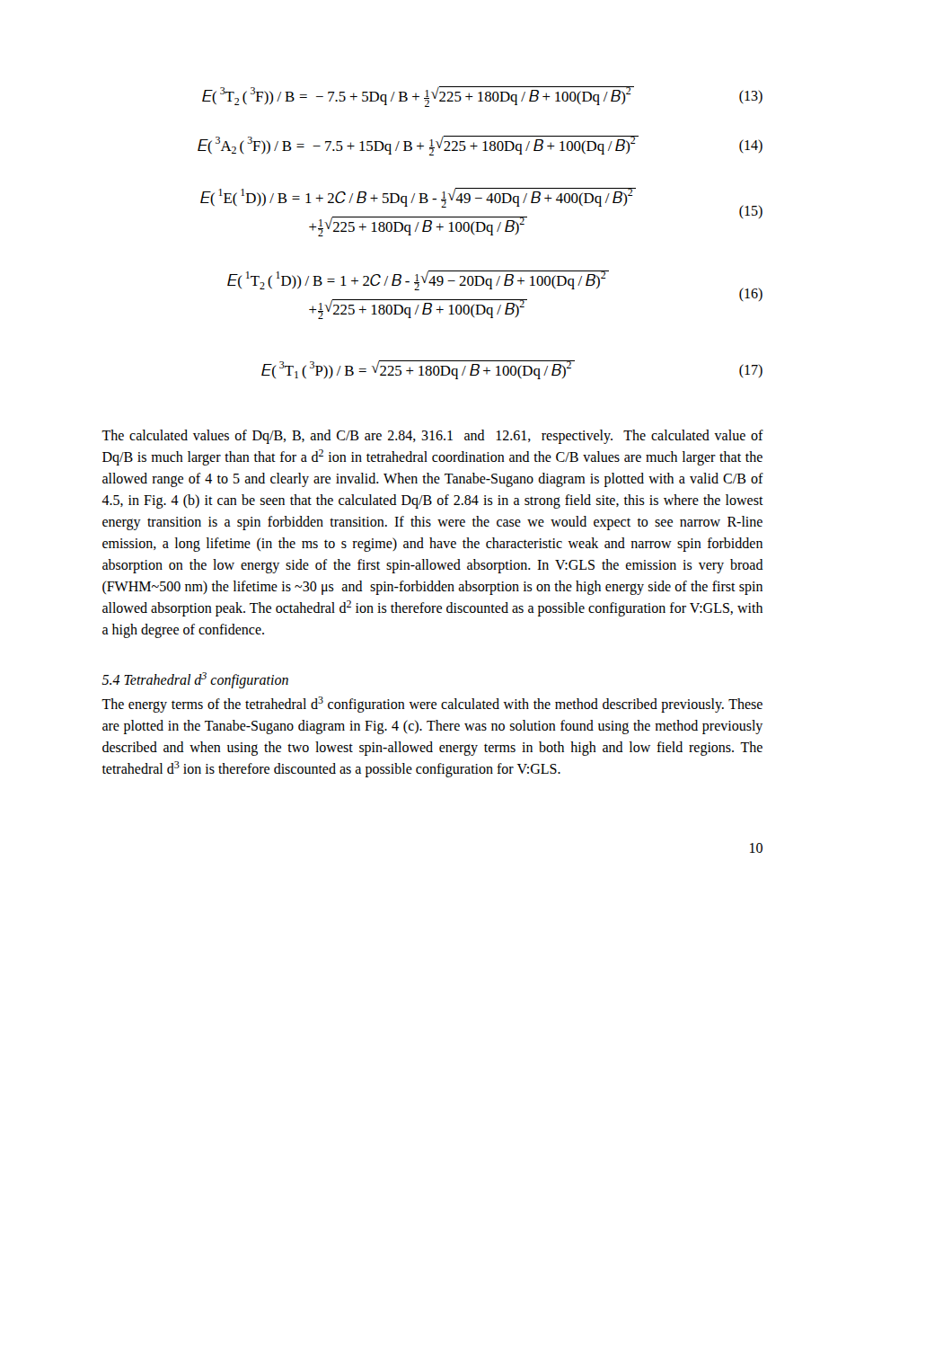E ( T23 ( F3 ) ) / B = − 7.5 + 5 Dq / B + 12 225 + 180 Dq / B + 100 (Dq/B) 2
(13)
E ( A23 ( F3 ) ) / B = − 7.5 + 15 Dq / B + 12 225 + 180 Dq / B + 100 (Dq/B) 2
(14)
E ( E1 ( D1 ) ) / B = 1 + 2 C / B + 5 Dq / B - 12 49 − 40 Dq / B + 400 (Dq/B) 2 + 12 225 + 180 Dq / B + 100 (Dq/B) 2
(15)
E ( T21 ( D1 ) ) / B = 1 + 2 C / B - 12 49 − 20 Dq / B + 100 (Dq/B) 2 + 12 225 + 180 Dq / B + 100 (Dq/B) 2
(16)
E ( T13 ( P3 ) ) / B = 225 + 180 Dq / B + 100 (Dq/B) 2
(17)
The calculated values of Dq/B, B, and C/B are 2.84, 316.1 and 12.61, respectively. The calculated value of Dq/B is much larger than that for a d2 ion in tetrahedral coordination and the C/B values are much larger that the allowed range of 4 to 5 and clearly are invalid. When the Tanabe-Sugano diagram is plotted with a valid C/B of 4.5, in Fig. 4 (b) it can be seen that the calculated Dq/B of 2.84 is in a strong field site, this is where the lowest energy transition is a spin forbidden transition. If this were the case we would expect to see narrow R-line emission, a long lifetime (in the ms to s regime) and have the characteristic weak and narrow spin forbidden absorption on the low energy side of the first spin-allowed absorption. In V:GLS the emission is very broad (FWHM~500 nm) the lifetime is ~30 μs and spin-forbidden absorption is on the high energy side of the first spin allowed absorption peak. The octahedral d2 ion is therefore discounted as a possible configuration for V:GLS, with a high degree of confidence.
5.4 Tetrahedral d3 configuration
The energy terms of the tetrahedral d3 configuration were calculated with the method described previously. These are plotted in the Tanabe-Sugano diagram in Fig. 4 (c). There was no solution found using the method previously described and when using the two lowest spin-allowed energy terms in both high and low field regions. The tetrahedral d3 ion is therefore discounted as a possible configuration for V:GLS.
10